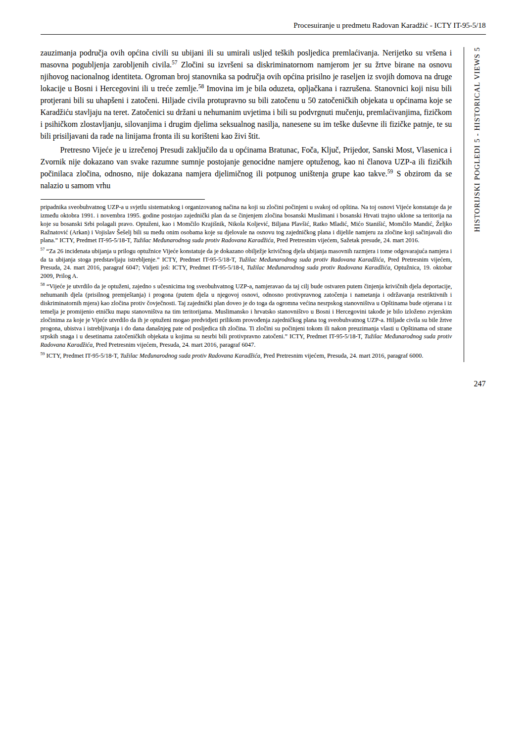Procesuiranje u predmetu Radovan Karadžić - ICTY IT-95-5/18
zauzimanja područja ovih općina civili su ubijani ili su umirali usljed teških posljedica premlaćivanja. Nerijetko su vršena i masovna pogubljenja zarobljenih civila.57 Zločini su izvršeni sa diskriminatornom namjerom jer su žrtve birane na osnovu njihovog nacionalnog identiteta. Ogroman broj stanovnika sa područja ovih općina prisilno je raseljen iz svojih domova na druge lokacije u Bosni i Hercegovini ili u treće zemlje.58 Imovina im je bila oduzeta, opljačkana i razrušena. Stanovnici koji nisu bili protjerani bili su uhapšeni i zatočeni. Hiljade civila protupravno su bili zatočenu u 50 zatočeničkih objekata u općinama koje se Karadžiću stavljaju na teret. Zatočenici su držani u nehumanim uvjetima i bili su podvrgnuti mučenju, premlaćivanjima, fizičkom i psihičkom zlostavljanju, silovanjima i drugim djelima seksualnog nasilja, nanesene su im teške duševne ili fizičke patnje, te su bili prisiljavani da rade na linijama fronta ili su korišteni kao živi štit.
Pretresno Vijeće je u izrečenoj Presudi zaključilo da u općinama Bratunac, Foča, Ključ, Prijedor, Sanski Most, Vlasenica i Zvornik nije dokazano van svake razumne sumnje postojanje genocidne namjere optuženog, kao ni članova UZP-a ili fizičkih počinilaca zločina, odnosno, nije dokazana namjera djelimičnog ili potpunog uništenja grupe kao takve.59 S obzirom da se nalazio u samom vrhu
pripadnika sveobuhvatnog UZP-a u svjetlu sistematskog i organizovanog načina na koji su zločini počinjeni u svakoj od opština. Na toj osnovi Vijeće konstatuje da je između oktobra 1991. i novembra 1995. godine postojao zajednički plan da se činjenjem zločina bosanski Muslimani i bosanski Hrvati trajno uklone sa teritorija na koje su bosanski Srbi polagali pravo. Optuženi, kao i Momčilo Krajišnik, Nikola Koljević, Biljana Plavšić, Ratko Mladić, Mićo Stanišić, Momčilo Mandić, Željko Ražnatović (Arkan) i Vojislav Šešelj bili su među onim osobama koje su djelovale na osnovu tog zajedničkog plana i dijelile namjeru za zločine koji sačinjavali dio plana.” ICTY, Predmet IT-95-5/18-T, Tužilac Međunarodnog suda protiv Radovana Karadžića, Pred Pretresnim vijećem, Sažetak presude, 24. mart 2016.
57 “Za 26 incidenata ubijanja u prilogu optužnice Vijeće konstatuje da je dokazano obilježje krivičnog djela ubijanja masovnih razmjera i tome odgovarajuća namjera i da ta ubijanja stoga predstavljaju istrebljenje.” ICTY, Predmet IT-95-5/18-T, Tužilac Međunarodnog suda protiv Radovana Karadžića, Pred Pretresnim vijećem, Presuda, 24. mart 2016, paragraf 6047; Vidjeti još: ICTY, Predmet IT-95-5/18-I, Tužilac Međunarodnog suda protiv Radovana Karadžića, Optužnica, 19. oktobar 2009, Prilog A.
58 “Vijeće je utvrdilo da je optuženi, zajedno s učesnicima tog sveobuhvatnog UZP-a, namjeravao da taj cilj bude ostvaren putem činjenja krivičnih djela deportacije, nehumanih djela (prisilnog premještanja) i progona (putem djela u njegovoj osnovi, odnosno protivpravnog zatočenja i nametanja i održavanja restriktivnih i diskriminatornih mjera) kao zločina protiv čovječnosti. Taj zajednički plan doveo je do toga da ogromna većina nesrpskog stanovništva u Opštinama bude otjerana i iz temelja je promijenio etničku mapu stanovništva na tim teritorijama. Muslimansko i hrvatsko stanovništvo u Bosni i Hercegovini takođe je bilo izloženo zvjerskim zločinima za koje je Vijeće utvrdilo da ih je optuženi mogao predvidjeti prilikom provođenja zajedničkog plana tog sveobuhvatnog UZP-a. Hiljade civila su bile žrtve progona, ubistva i istrebljivanja i do dana današnjeg pate od posljedica tih zločina. Ti zločini su počinjeni tokom ili nakon preuzimanja vlasti u Opštinama od strane srpskih snaga i u desetinama zatočeničkih objekata u kojima su nesrbi bili protivpravno zatočeni.” ICTY, Predmet IT-95-5/18-T, Tužilac Međunarodnog suda protiv Radovana Karadžića, Pred Pretresnim vijećem, Presuda, 24. mart 2016, paragraf 6047.
59 ICTY, Predmet IT-95-5/18-T, Tužilac Međunarodnog suda protiv Radovana Karadžića, Pred Pretresnim vijećem, Presuda, 24. mart 2016, paragraf 6000.
HISTORIJSKI POGLEDI 5 - HISTORICAL VIEWS 5
247